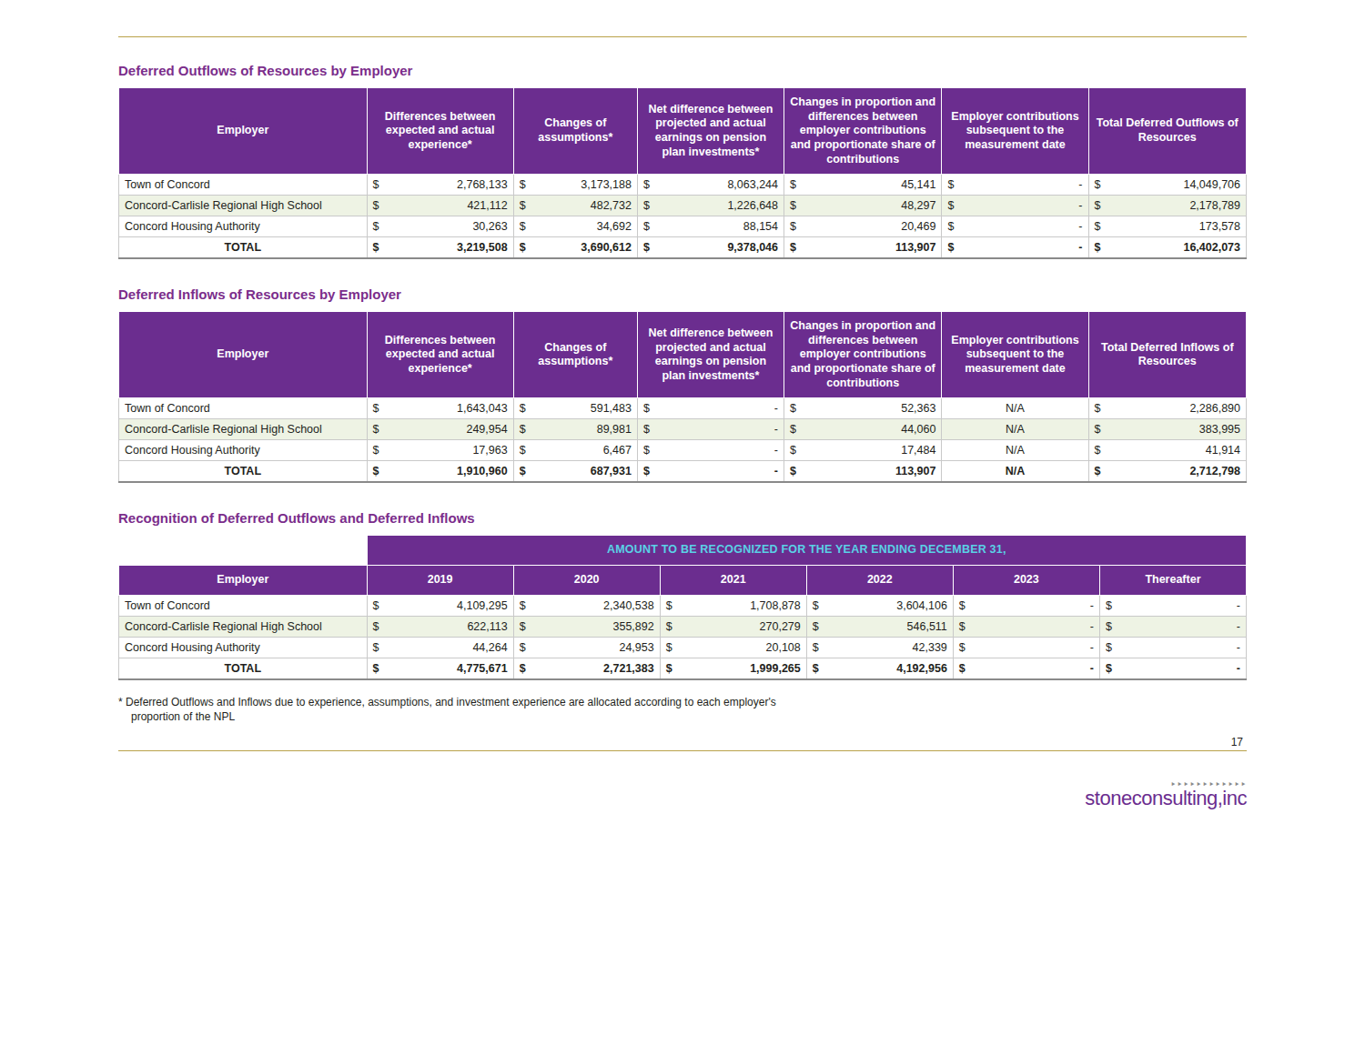Deferred Outflows of Resources by Employer
| Employer | Differences between expected and actual experience* | Changes of assumptions* | Net difference between projected and actual earnings on pension plan investments* | Changes in proportion and differences between employer contributions and proportionate share of contributions | Employer contributions subsequent to the measurement date | Total Deferred Outflows of Resources |
| --- | --- | --- | --- | --- | --- | --- |
| Town of Concord | $ 2,768,133 | $ 3,173,188 | $ 8,063,244 | $ 45,141 | $ - | $ 14,049,706 |
| Concord-Carlisle Regional High School | $ 421,112 | $ 482,732 | $ 1,226,648 | $ 48,297 | $ - | $ 2,178,789 |
| Concord Housing Authority | $ 30,263 | $ 34,692 | $ 88,154 | $ 20,469 | $ - | $ 173,578 |
| TOTAL | $ 3,219,508 | $ 3,690,612 | $ 9,378,046 | $ 113,907 | $ - | $ 16,402,073 |
Deferred Inflows of Resources by Employer
| Employer | Differences between expected and actual experience* | Changes of assumptions* | Net difference between projected and actual earnings on pension plan investments* | Changes in proportion and differences between employer contributions and proportionate share of contributions | Employer contributions subsequent to the measurement date | Total Deferred Inflows of Resources |
| --- | --- | --- | --- | --- | --- | --- |
| Town of Concord | $ 1,643,043 | $ 591,483 | $ - | $ 52,363 | N/A | $ 2,286,890 |
| Concord-Carlisle Regional High School | $ 249,954 | $ 89,981 | $ - | $ 44,060 | N/A | $ 383,995 |
| Concord Housing Authority | $ 17,963 | $ 6,467 | $ - | $ 17,484 | N/A | $ 41,914 |
| TOTAL | $ 1,910,960 | $ 687,931 | $ - | $ 113,907 | N/A | $ 2,712,798 |
Recognition of Deferred Outflows and Deferred Inflows
| | AMOUNT TO BE RECOGNIZED FOR THE YEAR ENDING DECEMBER 31, |
| --- | --- |
| Employer | 2019 | 2020 | 2021 | 2022 | 2023 | Thereafter |
| Town of Concord | $ 4,109,295 | $ 2,340,538 | $ 1,708,878 | $ 3,604,106 | $ - | $ - |
| Concord-Carlisle Regional High School | $ 622,113 | $ 355,892 | $ 270,279 | $ 546,511 | $ - | $ - |
| Concord Housing Authority | $ 44,264 | $ 24,953 | $ 20,108 | $ 42,339 | $ - | $ - |
| TOTAL | $ 4,775,671 | $ 2,721,383 | $ 1,999,265 | $ 4,192,956 | $ - | $ - |
* Deferred Outflows and Inflows due to experience, assumptions, and investment experience are allocated according to each employer's proportion of the NPL
17
‣‣‣‣‣‣‣‣‣‣‣‣
stone consulting,inc